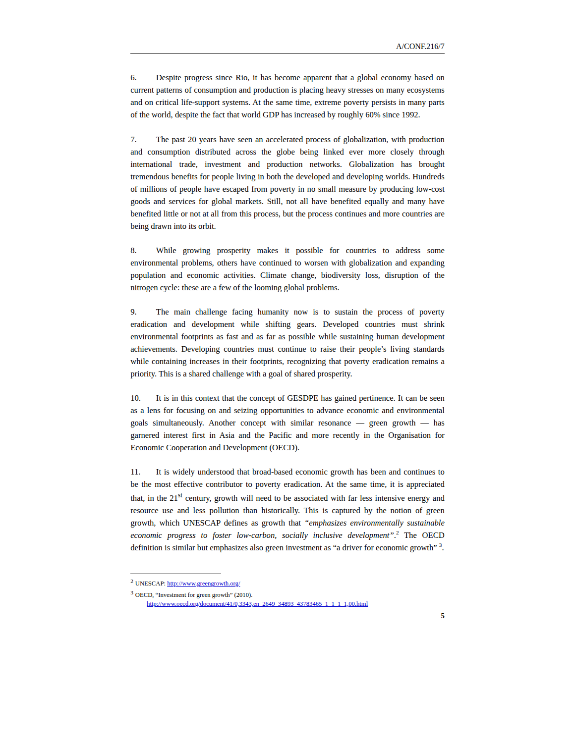A/CONF.216/7
6. Despite progress since Rio, it has become apparent that a global economy based on current patterns of consumption and production is placing heavy stresses on many ecosystems and on critical life-support systems. At the same time, extreme poverty persists in many parts of the world, despite the fact that world GDP has increased by roughly 60% since 1992.
7. The past 20 years have seen an accelerated process of globalization, with production and consumption distributed across the globe being linked ever more closely through international trade, investment and production networks. Globalization has brought tremendous benefits for people living in both the developed and developing worlds. Hundreds of millions of people have escaped from poverty in no small measure by producing low-cost goods and services for global markets. Still, not all have benefited equally and many have benefited little or not at all from this process, but the process continues and more countries are being drawn into its orbit.
8. While growing prosperity makes it possible for countries to address some environmental problems, others have continued to worsen with globalization and expanding population and economic activities. Climate change, biodiversity loss, disruption of the nitrogen cycle: these are a few of the looming global problems.
9. The main challenge facing humanity now is to sustain the process of poverty eradication and development while shifting gears. Developed countries must shrink environmental footprints as fast and as far as possible while sustaining human development achievements. Developing countries must continue to raise their people’s living standards while containing increases in their footprints, recognizing that poverty eradication remains a priority. This is a shared challenge with a goal of shared prosperity.
10. It is in this context that the concept of GESDPE has gained pertinence. It can be seen as a lens for focusing on and seizing opportunities to advance economic and environmental goals simultaneously. Another concept with similar resonance — green growth — has garnered interest first in Asia and the Pacific and more recently in the Organisation for Economic Cooperation and Development (OECD).
11. It is widely understood that broad-based economic growth has been and continues to be the most effective contributor to poverty eradication. At the same time, it is appreciated that, in the 21st century, growth will need to be associated with far less intensive energy and resource use and less pollution than historically. This is captured by the notion of green growth, which UNESCAP defines as growth that “emphasizes environmentally sustainable economic progress to foster low-carbon, socially inclusive development”.2 The OECD definition is similar but emphasizes also green investment as “a driver for economic growth” 3.
2UNESCAP: http://www.greengrowth.org/
3OECD, “Investment for green growth” (2010). http://www.oecd.org/document/41/0,3343,en_2649_34893_43783465_1_1_1_1,00.html
5